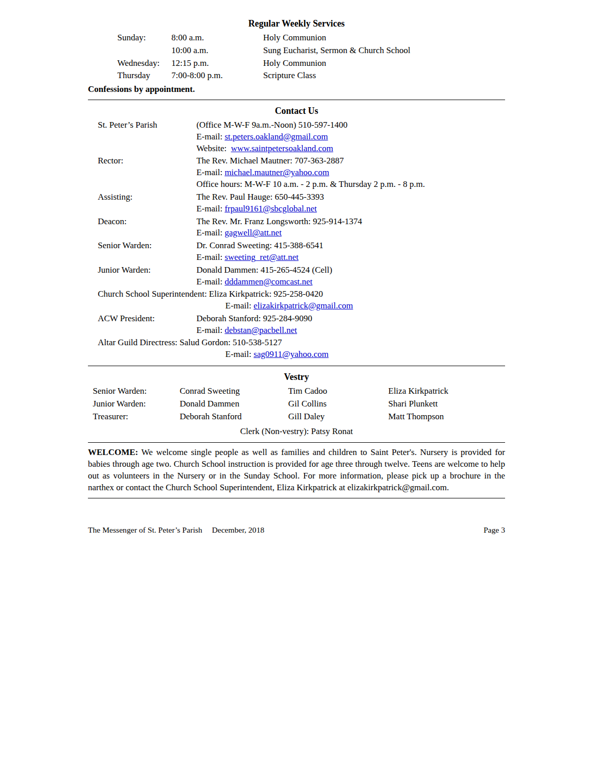Regular Weekly Services
| Sunday: | 8:00 a.m. | Holy Communion |
| | 10:00 a.m. | Sung Eucharist, Sermon & Church School |
| Wednesday: | 12:15 p.m. | Holy Communion |
| Thursday | 7:00-8:00 p.m. | Scripture Class |
Confessions by appointment.
Contact Us
| St. Peter’s Parish | (Office M-W-F 9a.m.-Noon) 510-597-1400 E-mail: st.peters.oakland@gmail.com Website: www.saintpetersoakland.com |
| Rector: | The Rev. Michael Mautner: 707-363-2887 E-mail: michael.mautner@yahoo.com Office hours: M-W-F 10 a.m. - 2 p.m. & Thursday 2 p.m. - 8 p.m. |
| Assisting: | The Rev. Paul Hauge: 650-445-3393 E-mail: frpaul9161@sbcglobal.net |
| Deacon: | The Rev. Mr. Franz Longsworth: 925-914-1374 E-mail: gagwell@att.net |
| Senior Warden: | Dr. Conrad Sweeting: 415-388-6541 E-mail: sweeting_ret@att.net |
| Junior Warden: | Donald Dammen: 415-265-4524 (Cell) E-mail: dddammen@comcast.net |
| Church School Superintendent: Eliza Kirkpatrick: 925-258-0420 E-mail: elizakirkpatrick@gmail.com |
| ACW President: | Deborah Stanford: 925-284-9090 E-mail: debstan@pacbell.net |
| Altar Guild Directress: Salud Gordon: 510-538-5127 E-mail: sag0911@yahoo.com |
Vestry
| Senior Warden: | Conrad Sweeting | Tim Cadoo | Eliza Kirkpatrick |
| Junior Warden: | Donald Dammen | Gil Collins | Shari Plunkett |
| Treasurer: | Deborah Stanford | Gill Daley | Matt Thompson |
Clerk (Non-vestry): Patsy Ronat
WELCOME: We welcome single people as well as families and children to Saint Peter's. Nursery is provided for babies through age two. Church School instruction is provided for age three through twelve. Teens are welcome to help out as volunteers in the Nursery or in the Sunday School. For more information, please pick up a brochure in the narthex or contact the Church School Superintendent, Eliza Kirkpatrick at elizakirkpatrick@gmail.com.
The Messenger of St. Peter’s Parish December, 2018 Page 3